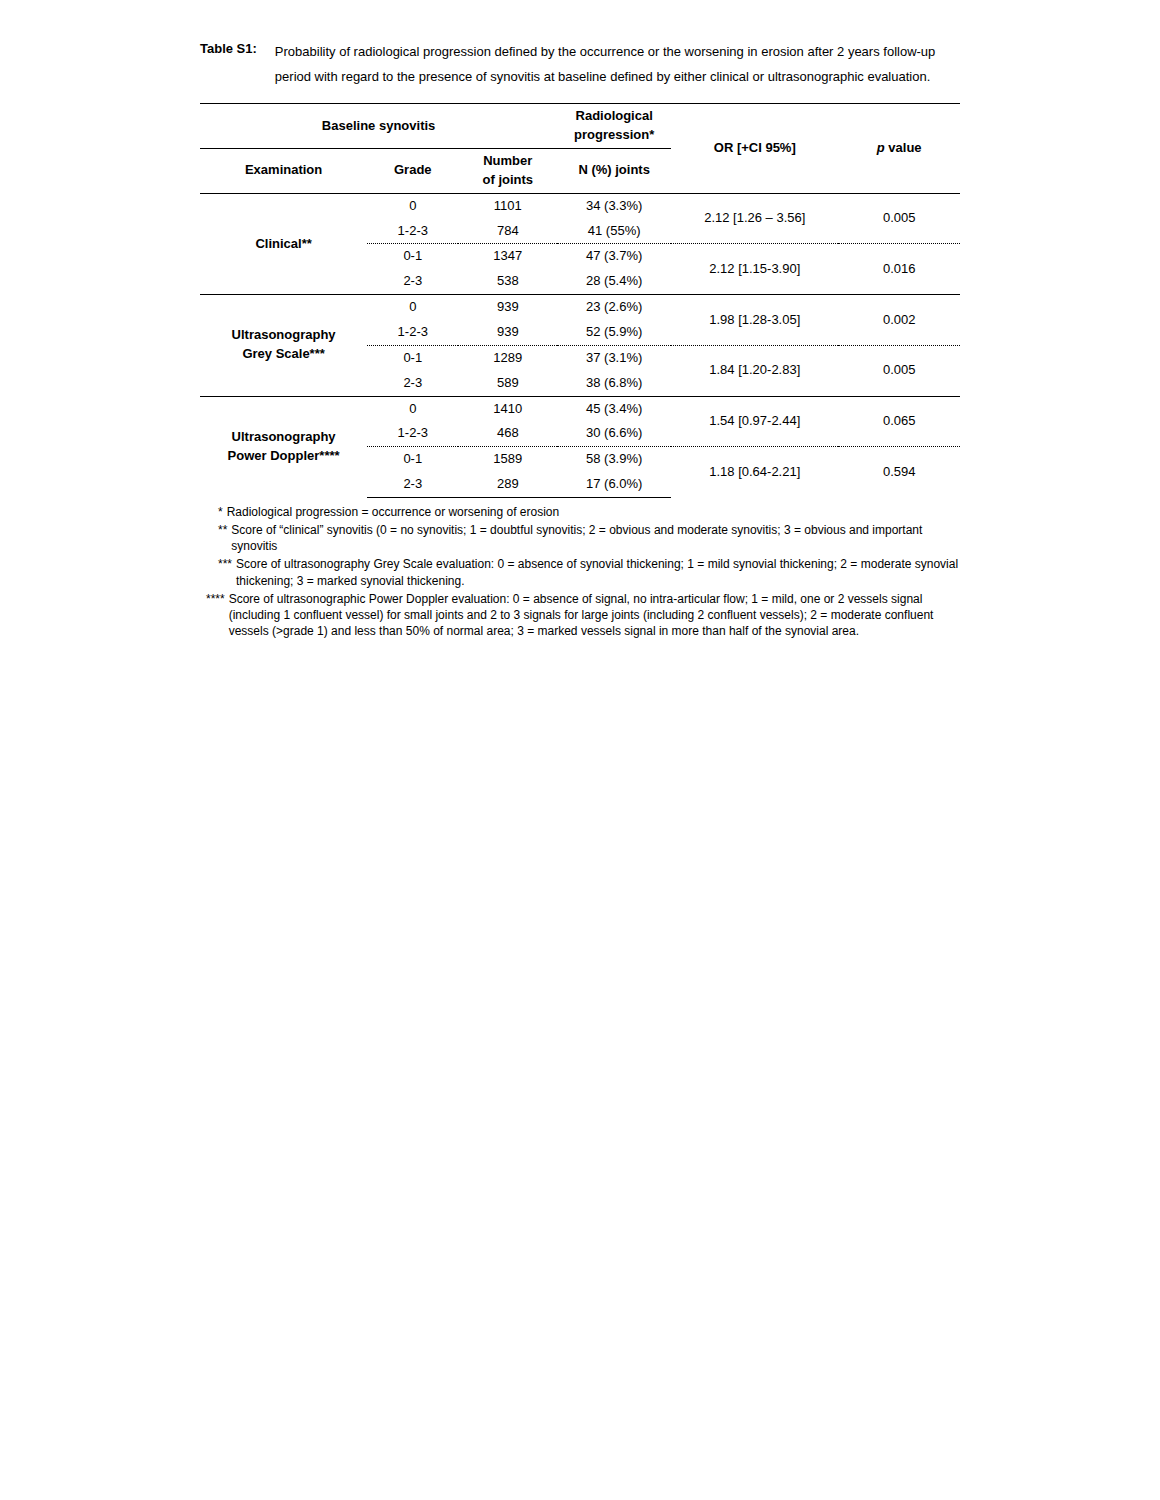Table S1:
Probability of radiological progression defined by the occurrence or the worsening in erosion after 2 years follow-up period with regard to the presence of synovitis at baseline defined by either clinical or ultrasonographic evaluation.
| Baseline synovitis | Radiological progression* | OR [+CI 95%] | p value |
| --- | --- | --- | --- |
| Examination | Grade | Number of joints | N (%) joints |
| Clinical** | 0 | 1101 | 34 (3.3%) | 2.12 [1.26 – 3.56] | 0.005 |
| 1-2-3 | 784 | 41 (55%) |
| 0-1 | 1347 | 47 (3.7%) | 2.12 [1.15-3.90] | 0.016 |
| 2-3 | 538 | 28 (5.4%) |
| Ultrasonography Grey Scale*** | 0 | 939 | 23 (2.6%) | 1.98 [1.28-3.05] | 0.002 |
| 1-2-3 | 939 | 52 (5.9%) |
| 0-1 | 1289 | 37 (3.1%) | 1.84 [1.20-2.83] | 0.005 |
| 2-3 | 589 | 38 (6.8%) |
| Ultrasonography Power Doppler**** | 0 | 1410 | 45 (3.4%) | 1.54 [0.97-2.44] | 0.065 |
| 1-2-3 | 468 | 30 (6.6%) |
| 0-1 | 1589 | 58 (3.9%) | 1.18 [0.64-2.21] | 0.594 |
| 2-3 | 289 | 17 (6.0%) |
*
Radiological progression = occurrence or worsening of erosion
**
Score of “clinical” synovitis (0 = no synovitis; 1 = doubtful synovitis; 2 = obvious and moderate synovitis; 3 = obvious and important synovitis
***
Score of ultrasonography Grey Scale evaluation: 0 = absence of synovial thickening; 1 = mild synovial thickening; 2 = moderate synovial thickening; 3 = marked synovial thickening.
****
Score of ultrasonographic Power Doppler evaluation: 0 = absence of signal, no intra-articular flow; 1 = mild, one or 2 vessels signal (including 1 confluent vessel) for small joints and 2 to 3 signals for large joints (including 2 confluent vessels); 2 = moderate confluent vessels (>grade 1) and less than 50% of normal area; 3 = marked vessels signal in more than half of the synovial area.